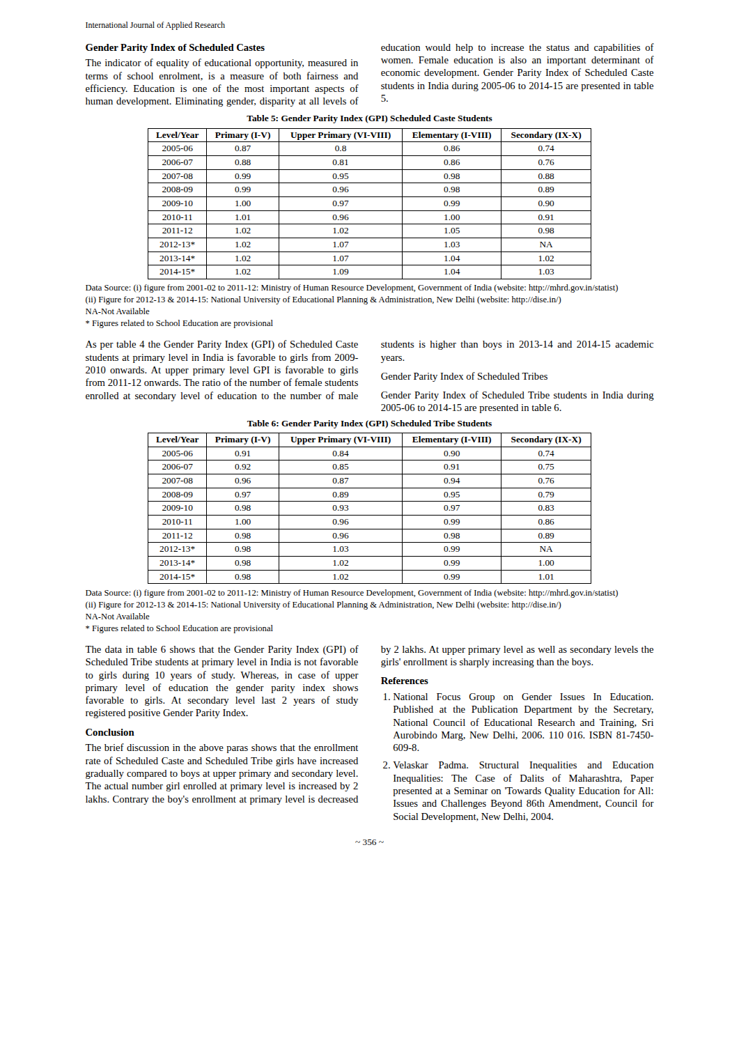International Journal of Applied Research
Gender Parity Index of Scheduled Castes
The indicator of equality of educational opportunity, measured in terms of school enrolment, is a measure of both fairness and efficiency. Education is one of the most important aspects of human development. Eliminating gender, disparity at all levels of education would help to increase the status and capabilities of women. Female education is also an important determinant of economic development. Gender Parity Index of Scheduled Caste students in India during 2005-06 to 2014-15 are presented in table 5.
Table 5: Gender Parity Index (GPI) Scheduled Caste Students
| Level/Year | Primary (I-V) | Upper Primary (VI-VIII) | Elementary (I-VIII) | Secondary (IX-X) |
| --- | --- | --- | --- | --- |
| 2005-06 | 0.87 | 0.8 | 0.86 | 0.74 |
| 2006-07 | 0.88 | 0.81 | 0.86 | 0.76 |
| 2007-08 | 0.99 | 0.95 | 0.98 | 0.88 |
| 2008-09 | 0.99 | 0.96 | 0.98 | 0.89 |
| 2009-10 | 1.00 | 0.97 | 0.99 | 0.90 |
| 2010-11 | 1.01 | 0.96 | 1.00 | 0.91 |
| 2011-12 | 1.02 | 1.02 | 1.05 | 0.98 |
| 2012-13* | 1.02 | 1.07 | 1.03 | NA |
| 2013-14* | 1.02 | 1.07 | 1.04 | 1.02 |
| 2014-15* | 1.02 | 1.09 | 1.04 | 1.03 |
Data Source: (i) figure from 2001-02 to 2011-12: Ministry of Human Resource Development, Government of India (website: http://mhrd.gov.in/statist)
(ii) Figure for 2012-13 & 2014-15: National University of Educational Planning & Administration, New Delhi (website: http://dise.in/)
NA-Not Available
* Figures related to School Education are provisional
As per table 4 the Gender Parity Index (GPI) of Scheduled Caste students at primary level in India is favorable to girls from 2009-2010 onwards. At upper primary level GPI is favorable to girls from 2011-12 onwards. The ratio of the number of female students enrolled at secondary level of education to the number of male students is higher than boys in 2013-14 and 2014-15 academic years.
Gender Parity Index of Scheduled Tribes
Gender Parity Index of Scheduled Tribe students in India during 2005-06 to 2014-15 are presented in table 6.
Table 6: Gender Parity Index (GPI) Scheduled Tribe Students
| Level/Year | Primary (I-V) | Upper Primary (VI-VIII) | Elementary (I-VIII) | Secondary (IX-X) |
| --- | --- | --- | --- | --- |
| 2005-06 | 0.91 | 0.84 | 0.90 | 0.74 |
| 2006-07 | 0.92 | 0.85 | 0.91 | 0.75 |
| 2007-08 | 0.96 | 0.87 | 0.94 | 0.76 |
| 2008-09 | 0.97 | 0.89 | 0.95 | 0.79 |
| 2009-10 | 0.98 | 0.93 | 0.97 | 0.83 |
| 2010-11 | 1.00 | 0.96 | 0.99 | 0.86 |
| 2011-12 | 0.98 | 0.96 | 0.98 | 0.89 |
| 2012-13* | 0.98 | 1.03 | 0.99 | NA |
| 2013-14* | 0.98 | 1.02 | 0.99 | 1.00 |
| 2014-15* | 0.98 | 1.02 | 0.99 | 1.01 |
Data Source: (i) figure from 2001-02 to 2011-12: Ministry of Human Resource Development, Government of India (website: http://mhrd.gov.in/statist)
(ii) Figure for 2012-13 & 2014-15: National University of Educational Planning & Administration, New Delhi (website: http://dise.in/)
NA-Not Available
* Figures related to School Education are provisional
The data in table 6 shows that the Gender Parity Index (GPI) of Scheduled Tribe students at primary level in India is not favorable to girls during 10 years of study. Whereas, in case of upper primary level of education the gender parity index shows favorable to girls. At secondary level last 2 years of study registered positive Gender Parity Index.
Conclusion
The brief discussion in the above paras shows that the enrollment rate of Scheduled Caste and Scheduled Tribe girls have increased gradually compared to boys at upper primary and secondary level. The actual number girl enrolled at primary level is increased by 2 lakhs. Contrary the boy's enrollment at primary level is decreased by 2 lakhs. At upper primary level as well as secondary levels the girls' enrollment is sharply increasing than the boys.
References
National Focus Group on Gender Issues In Education. Published at the Publication Department by the Secretary, National Council of Educational Research and Training, Sri Aurobindo Marg, New Delhi, 2006. 110 016. ISBN 81-7450-609-8.
Velaskar Padma. Structural Inequalities and Education Inequalities: The Case of Dalits of Maharashtra, Paper presented at a Seminar on 'Towards Quality Education for All: Issues and Challenges Beyond 86th Amendment, Council for Social Development, New Delhi, 2004.
~ 356 ~